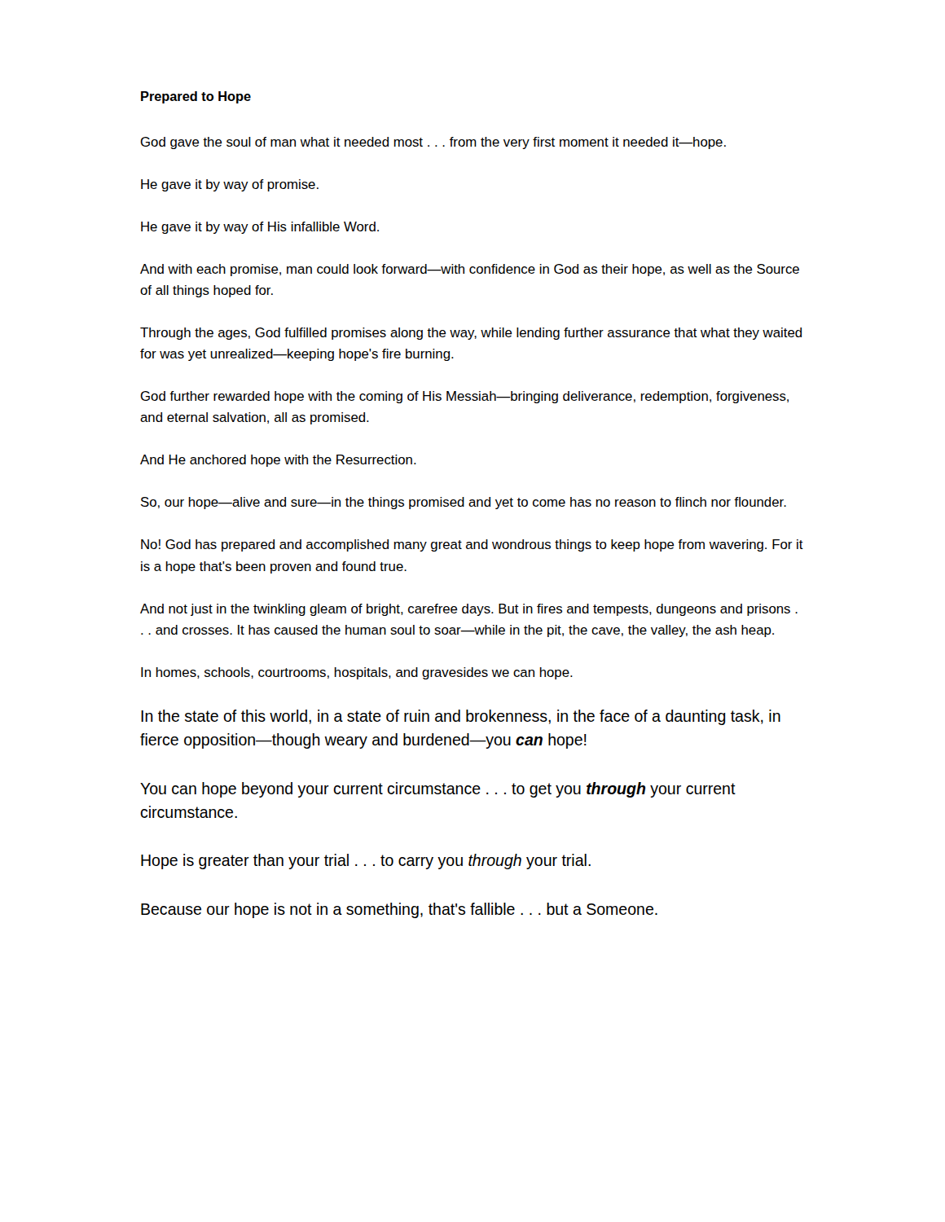Prepared to Hope
God gave the soul of man what it needed most . . . from the very first moment it needed it—hope.
He gave it by way of promise.
He gave it by way of His infallible Word.
And with each promise, man could look forward—with confidence in God as their hope, as well as the Source of all things hoped for.
Through the ages, God fulfilled promises along the way, while lending further assurance that what they waited for was yet unrealized—keeping hope's fire burning.
God further rewarded hope with the coming of His Messiah—bringing deliverance, redemption, forgiveness, and eternal salvation, all as promised.
And He anchored hope with the Resurrection.
So, our hope—alive and sure—in the things promised and yet to come has no reason to flinch nor flounder.
No! God has prepared and accomplished many great and wondrous things to keep hope from wavering. For it is a hope that's been proven and found true.
And not just in the twinkling gleam of bright, carefree days. But in fires and tempests, dungeons and prisons . . . and crosses. It has caused the human soul to soar—while in the pit, the cave, the valley, the ash heap.
In homes, schools, courtrooms, hospitals, and gravesides we can hope.
In the state of this world, in a state of ruin and brokenness, in the face of a daunting task, in fierce opposition—though weary and burdened—you can hope!
You can hope beyond your current circumstance . . . to get you through your current circumstance.
Hope is greater than your trial . . . to carry you through your trial.
Because our hope is not in a something, that's fallible . . . but a Someone.